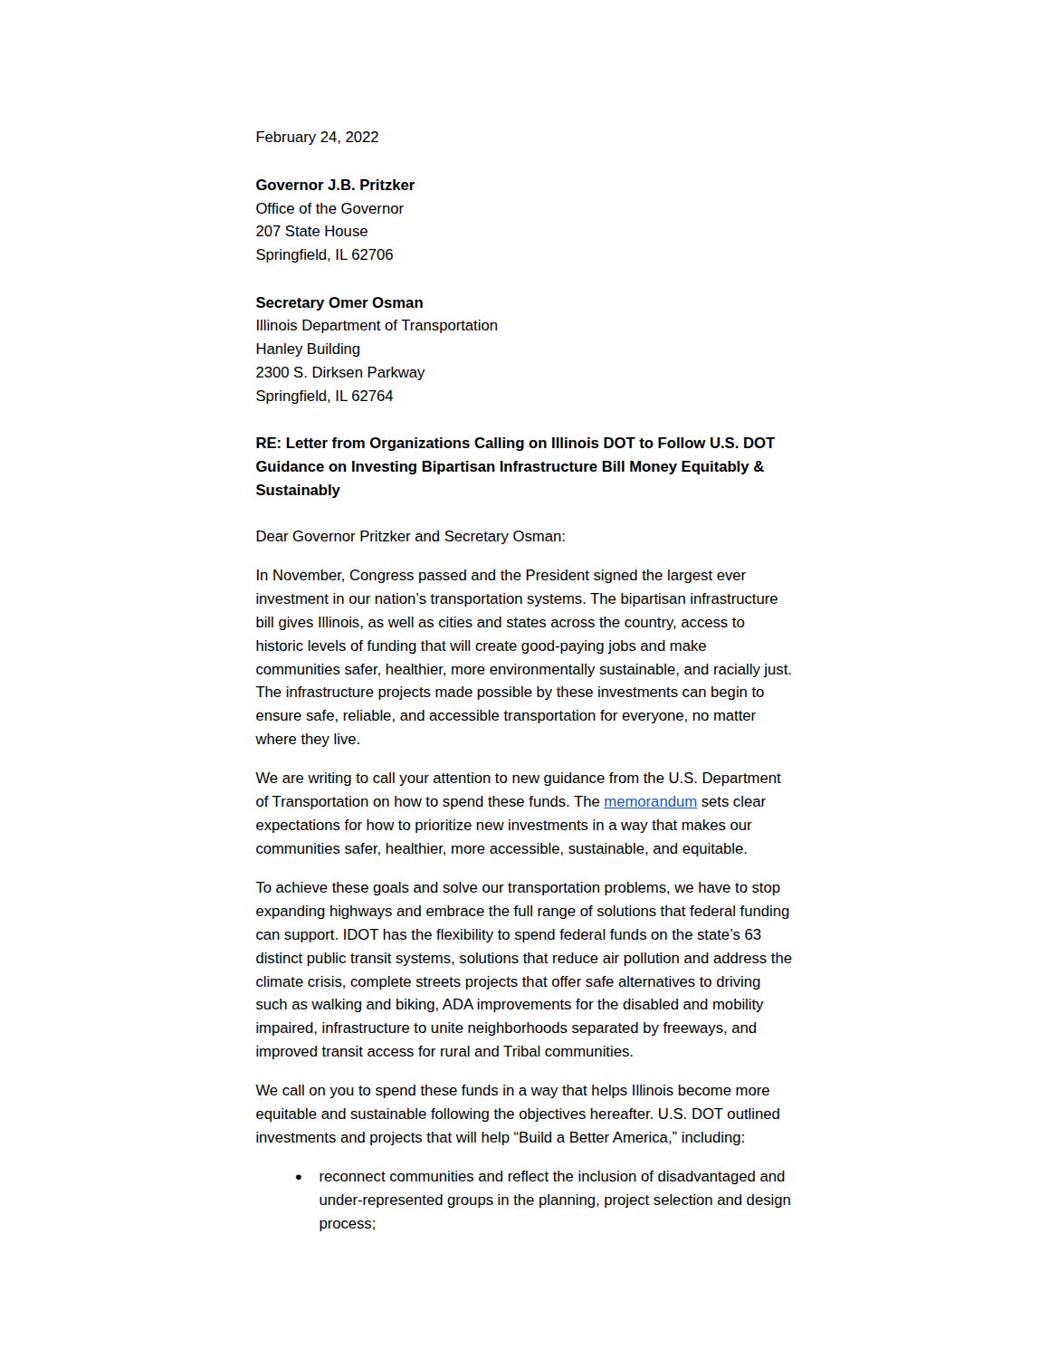February 24, 2022
Governor J.B. Pritzker
Office of the Governor
207 State House
Springfield, IL 62706
Secretary Omer Osman
Illinois Department of Transportation
Hanley Building
2300 S. Dirksen Parkway
Springfield, IL 62764
RE: Letter from Organizations Calling on Illinois DOT to Follow U.S. DOT Guidance on Investing Bipartisan Infrastructure Bill Money Equitably & Sustainably
Dear Governor Pritzker and Secretary Osman:
In November, Congress passed and the President signed the largest ever investment in our nation’s transportation systems. The bipartisan infrastructure bill gives Illinois, as well as cities and states across the country, access to historic levels of funding that will create good-paying jobs and make communities safer, healthier, more environmentally sustainable, and racially just. The infrastructure projects made possible by these investments can begin to ensure safe, reliable, and accessible transportation for everyone, no matter where they live.
We are writing to call your attention to new guidance from the U.S. Department of Transportation on how to spend these funds. The memorandum sets clear expectations for how to prioritize new investments in a way that makes our communities safer, healthier, more accessible, sustainable, and equitable.
To achieve these goals and solve our transportation problems, we have to stop expanding highways and embrace the full range of solutions that federal funding can support. IDOT has the flexibility to spend federal funds on the state’s 63 distinct public transit systems, solutions that reduce air pollution and address the climate crisis, complete streets projects that offer safe alternatives to driving such as walking and biking, ADA improvements for the disabled and mobility impaired, infrastructure to unite neighborhoods separated by freeways, and improved transit access for rural and Tribal communities.
We call on you to spend these funds in a way that helps Illinois become more equitable and sustainable following the objectives hereafter. U.S. DOT outlined investments and projects that will help “Build a Better America,” including:
reconnect communities and reflect the inclusion of disadvantaged and under-represented groups in the planning, project selection and design process;